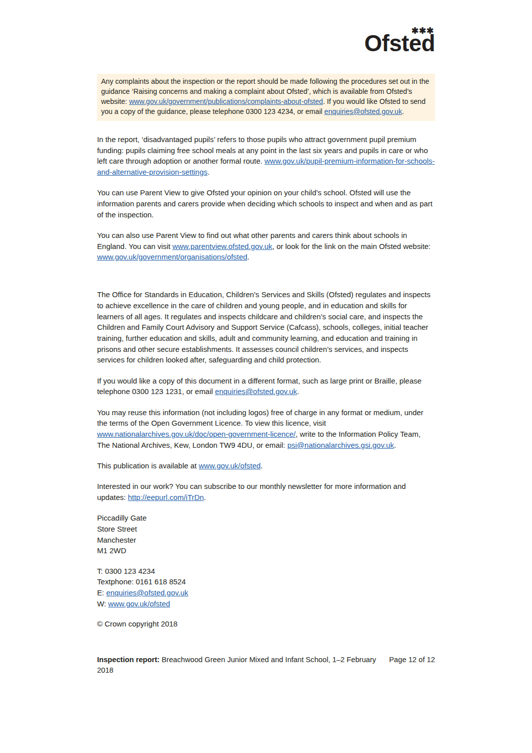✱✱✱ Ofsted
Any complaints about the inspection or the report should be made following the procedures set out in the guidance ‘Raising concerns and making a complaint about Ofsted’, which is available from Ofsted’s website: www.gov.uk/government/publications/complaints-about-ofsted. If you would like Ofsted to send you a copy of the guidance, please telephone 0300 123 4234, or email enquiries@ofsted.gov.uk.
In the report, ‘disadvantaged pupils’ refers to those pupils who attract government pupil premium funding: pupils claiming free school meals at any point in the last six years and pupils in care or who left care through adoption or another formal route. www.gov.uk/pupil-premium-information-for-schools-and-alternative-provision-settings.
You can use Parent View to give Ofsted your opinion on your child’s school. Ofsted will use the information parents and carers provide when deciding which schools to inspect and when and as part of the inspection.
You can also use Parent View to find out what other parents and carers think about schools in England. You can visit www.parentview.ofsted.gov.uk, or look for the link on the main Ofsted website: www.gov.uk/government/organisations/ofsted.
The Office for Standards in Education, Children’s Services and Skills (Ofsted) regulates and inspects to achieve excellence in the care of children and young people, and in education and skills for learners of all ages. It regulates and inspects childcare and children’s social care, and inspects the Children and Family Court Advisory and Support Service (Cafcass), schools, colleges, initial teacher training, further education and skills, adult and community learning, and education and training in prisons and other secure establishments. It assesses council children’s services, and inspects services for children looked after, safeguarding and child protection.
If you would like a copy of this document in a different format, such as large print or Braille, please telephone 0300 123 1231, or email enquiries@ofsted.gov.uk.
You may reuse this information (not including logos) free of charge in any format or medium, under the terms of the Open Government Licence. To view this licence, visit www.nationalarchives.gov.uk/doc/open-government-licence/, write to the Information Policy Team, The National Archives, Kew, London TW9 4DU, or email: psi@nationalarchives.gsi.gov.uk.
This publication is available at www.gov.uk/ofsted.
Interested in our work? You can subscribe to our monthly newsletter for more information and updates: http://eepurl.com/iTrDn.
Piccadilly Gate
Store Street
Manchester
M1 2WD
T: 0300 123 4234
Textphone: 0161 618 8524
E: enquiries@ofsted.gov.uk
W: www.gov.uk/ofsted
© Crown copyright 2018
Page 12 of 12 Inspection report: Breachwood Green Junior Mixed and Infant School, 1–2 February 2018